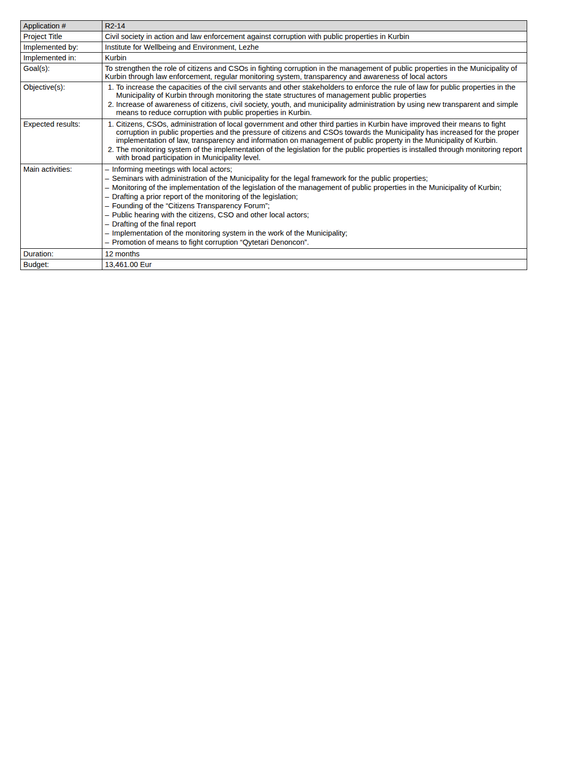| Application # | R2-14 |
| Project Title | Civil society in action and law enforcement against corruption with public properties in Kurbin |
| Implemented by: | Institute for Wellbeing and Environment, Lezhe |
| Implemented in: | Kurbin |
| Goal(s): | To strengthen the role of citizens and CSOs in fighting corruption in the management of public properties in the Municipality of Kurbin through law enforcement, regular monitoring system, transparency and awareness of local actors |
| Objective(s): | To increase the capacities of the civil servants and other stakeholders to enforce the rule of law for public properties in the Municipality of Kurbin through monitoring the state structures of management public properties Increase of awareness of citizens, civil society, youth, and municipality administration by using new transparent and simple means to reduce corruption with public properties in Kurbin. |
| Expected results: | Citizens, CSOs, administration of local government and other third parties in Kurbin have improved their means to fight corruption in public properties and the pressure of citizens and CSOs towards the Municipality has increased for the proper implementation of law, transparency and information on management of public property in the Municipality of Kurbin. The monitoring system of the implementation of the legislation for the public properties is installed through monitoring report with broad participation in Municipality level. |
| Main activities: | Informing meetings with local actors; Seminars with administration of the Municipality for the legal framework for the public properties; Monitoring of the implementation of the legislation of the management of public properties in the Municipality of Kurbin; Drafting a prior report of the monitoring of the legislation; Founding of the “Citizens Transparency Forum”; Public hearing with the citizens, CSO and other local actors; Drafting of the final report Implementation of the monitoring system in the work of the Municipality; Promotion of means to fight corruption “Qytetari Denoncon”. |
| Duration: | 12 months |
| Budget: | 13,461.00 Eur |